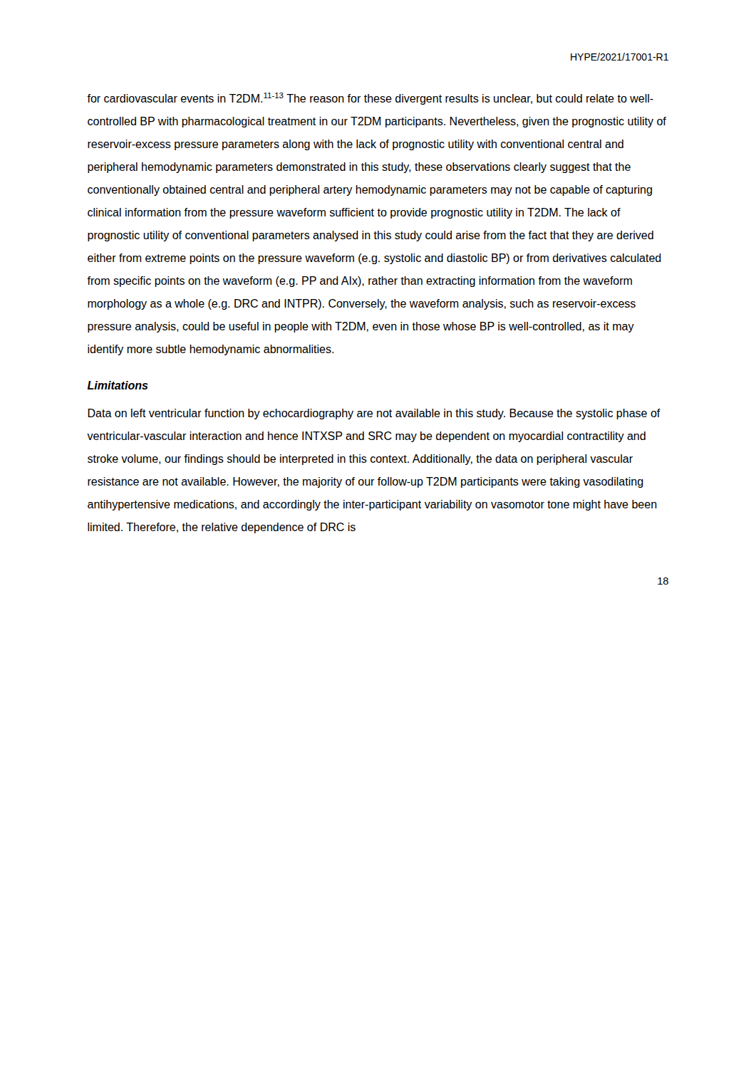HYPE/2021/17001-R1
for cardiovascular events in T2DM.11-13 The reason for these divergent results is unclear, but could relate to well-controlled BP with pharmacological treatment in our T2DM participants. Nevertheless, given the prognostic utility of reservoir-excess pressure parameters along with the lack of prognostic utility with conventional central and peripheral hemodynamic parameters demonstrated in this study, these observations clearly suggest that the conventionally obtained central and peripheral artery hemodynamic parameters may not be capable of capturing clinical information from the pressure waveform sufficient to provide prognostic utility in T2DM. The lack of prognostic utility of conventional parameters analysed in this study could arise from the fact that they are derived either from extreme points on the pressure waveform (e.g. systolic and diastolic BP) or from derivatives calculated from specific points on the waveform (e.g. PP and AIx), rather than extracting information from the waveform morphology as a whole (e.g. DRC and INTPR). Conversely, the waveform analysis, such as reservoir-excess pressure analysis, could be useful in people with T2DM, even in those whose BP is well-controlled, as it may identify more subtle hemodynamic abnormalities.
Limitations
Data on left ventricular function by echocardiography are not available in this study. Because the systolic phase of ventricular-vascular interaction and hence INTXSP and SRC may be dependent on myocardial contractility and stroke volume, our findings should be interpreted in this context. Additionally, the data on peripheral vascular resistance are not available. However, the majority of our follow-up T2DM participants were taking vasodilating antihypertensive medications, and accordingly the inter-participant variability on vasomotor tone might have been limited. Therefore, the relative dependence of DRC is
18